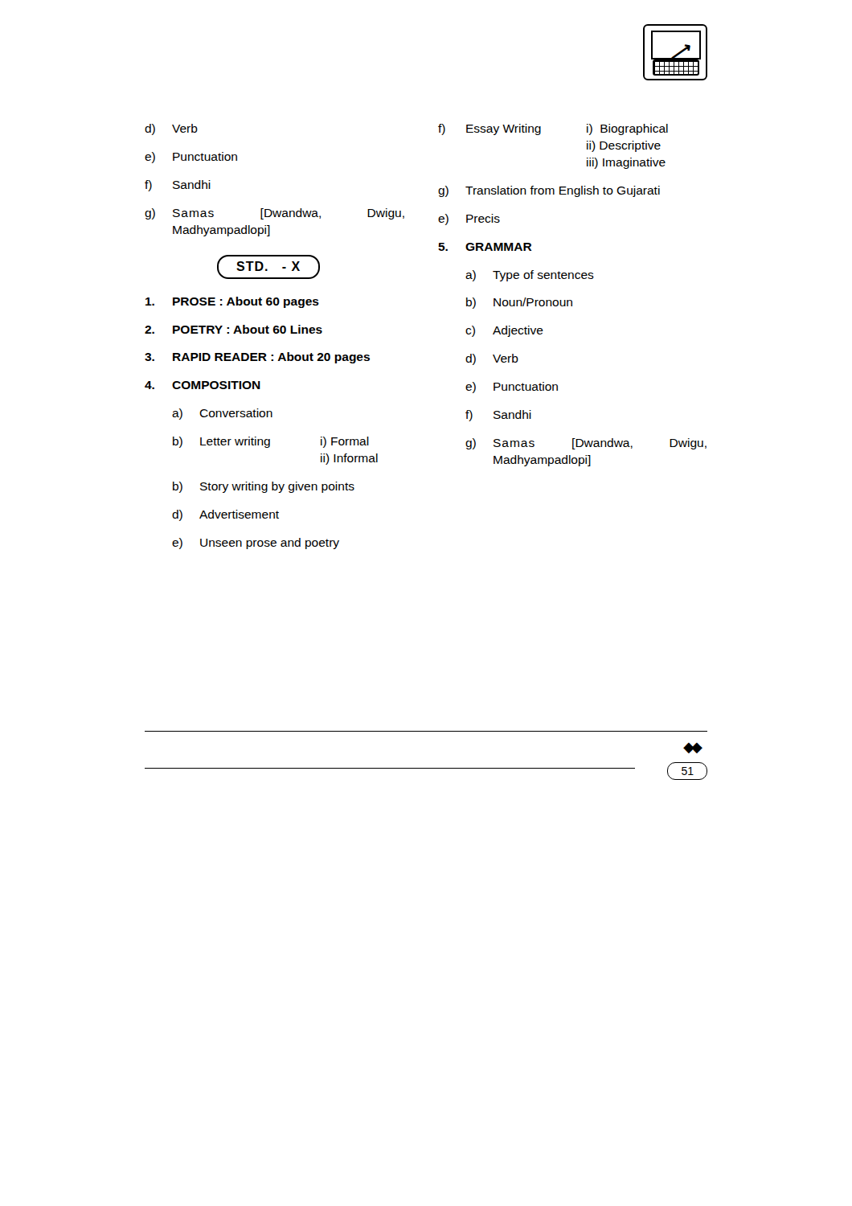⟶
d) Verb
e) Punctuation
f) Sandhi
g) Samas[Dwandwa, Dwigu, Madhyampadlopi]
STD. - X
1. PROSE : About 60 pages
2. POETRY : About 60 Lines
3. RAPID READER : About 20 pages
4. COMPOSITION
a) Conversation
b)
Letter writing i) Formal
ii) Informal
b) Story writing by given points
d) Advertisement
e) Unseen prose and poetry
f)
Essay Writing i) Biographical
ii) Descriptive
iii) Imaginative
g) Translation from English to Gujarati
e) Precis
5. GRAMMAR
a) Type of sentences
b) Noun/Pronoun
c) Adjective
d) Verb
e) Punctuation
f) Sandhi
g) Samas[Dwandwa, Dwigu, Madhyampadlopi]
◆◆
51